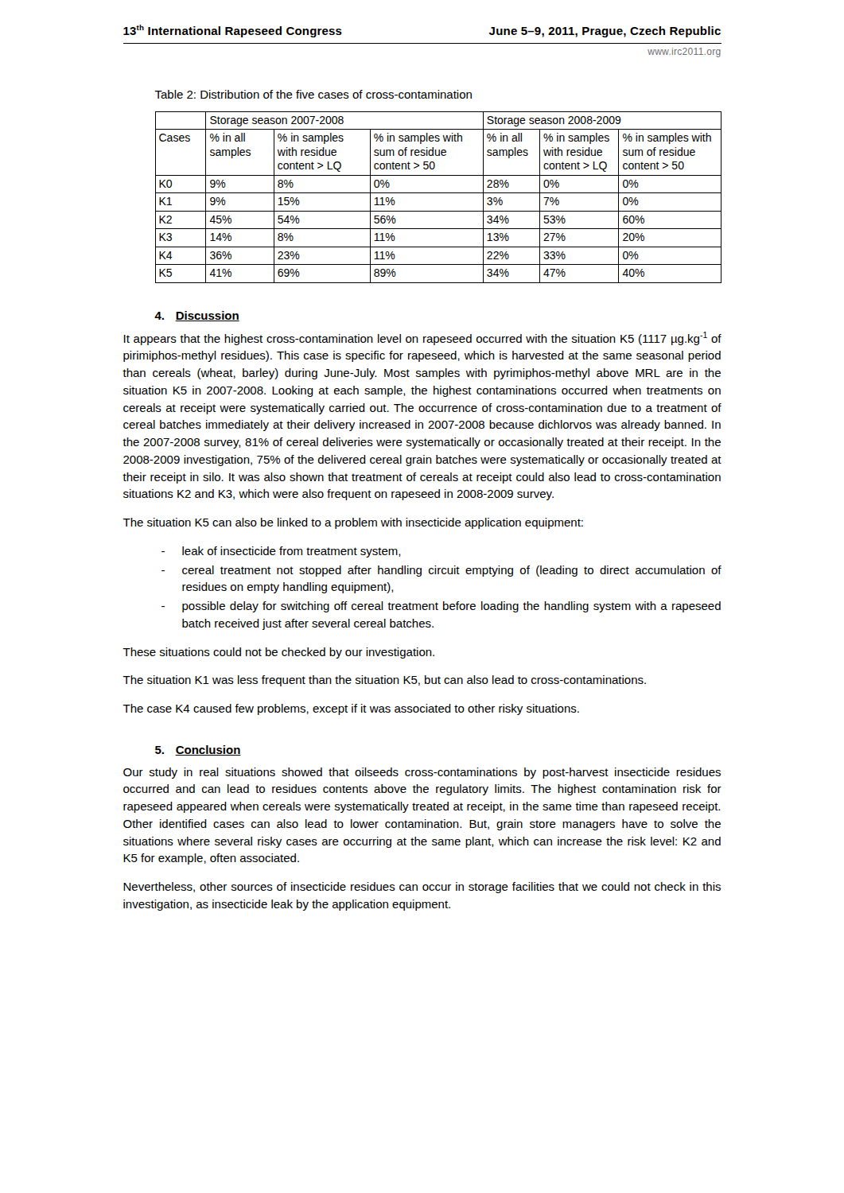13th International Rapeseed Congress
June 5–9, 2011, Prague, Czech Republic
www.irc2011.org
Table 2: Distribution of the five cases of cross-contamination
| | Storage season 2007-2008 | Storage season 2008-2009 |
| --- | --- | --- |
| Cases | % in all samples | % in samples with residue content > LQ | % in samples with sum of residue content > 50 | % in all samples | % in samples with residue content > LQ | % in samples with sum of residue content > 50 |
| K0 | 9% | 8% | 0% | 28% | 0% | 0% |
| K1 | 9% | 15% | 11% | 3% | 7% | 0% |
| K2 | 45% | 54% | 56% | 34% | 53% | 60% |
| K3 | 14% | 8% | 11% | 13% | 27% | 20% |
| K4 | 36% | 23% | 11% | 22% | 33% | 0% |
| K5 | 41% | 69% | 89% | 34% | 47% | 40% |
4. Discussion
It appears that the highest cross-contamination level on rapeseed occurred with the situation K5 (1117 µg.kg-1 of pirimiphos-methyl residues). This case is specific for rapeseed, which is harvested at the same seasonal period than cereals (wheat, barley) during June-July. Most samples with pyrimiphos-methyl above MRL are in the situation K5 in 2007-2008. Looking at each sample, the highest contaminations occurred when treatments on cereals at receipt were systematically carried out. The occurrence of cross-contamination due to a treatment of cereal batches immediately at their delivery increased in 2007-2008 because dichlorvos was already banned. In the 2007-2008 survey, 81% of cereal deliveries were systematically or occasionally treated at their receipt. In the 2008-2009 investigation, 75% of the delivered cereal grain batches were systematically or occasionally treated at their receipt in silo. It was also shown that treatment of cereals at receipt could also lead to cross-contamination situations K2 and K3, which were also frequent on rapeseed in 2008-2009 survey.
The situation K5 can also be linked to a problem with insecticide application equipment:
leak of insecticide from treatment system,
cereal treatment not stopped after handling circuit emptying of (leading to direct accumulation of residues on empty handling equipment),
possible delay for switching off cereal treatment before loading the handling system with a rapeseed batch received just after several cereal batches.
These situations could not be checked by our investigation.
The situation K1 was less frequent than the situation K5, but can also lead to cross-contaminations.
The case K4 caused few problems, except if it was associated to other risky situations.
5. Conclusion
Our study in real situations showed that oilseeds cross-contaminations by post-harvest insecticide residues occurred and can lead to residues contents above the regulatory limits. The highest contamination risk for rapeseed appeared when cereals were systematically treated at receipt, in the same time than rapeseed receipt. Other identified cases can also lead to lower contamination. But, grain store managers have to solve the situations where several risky cases are occurring at the same plant, which can increase the risk level: K2 and K5 for example, often associated.
Nevertheless, other sources of insecticide residues can occur in storage facilities that we could not check in this investigation, as insecticide leak by the application equipment.